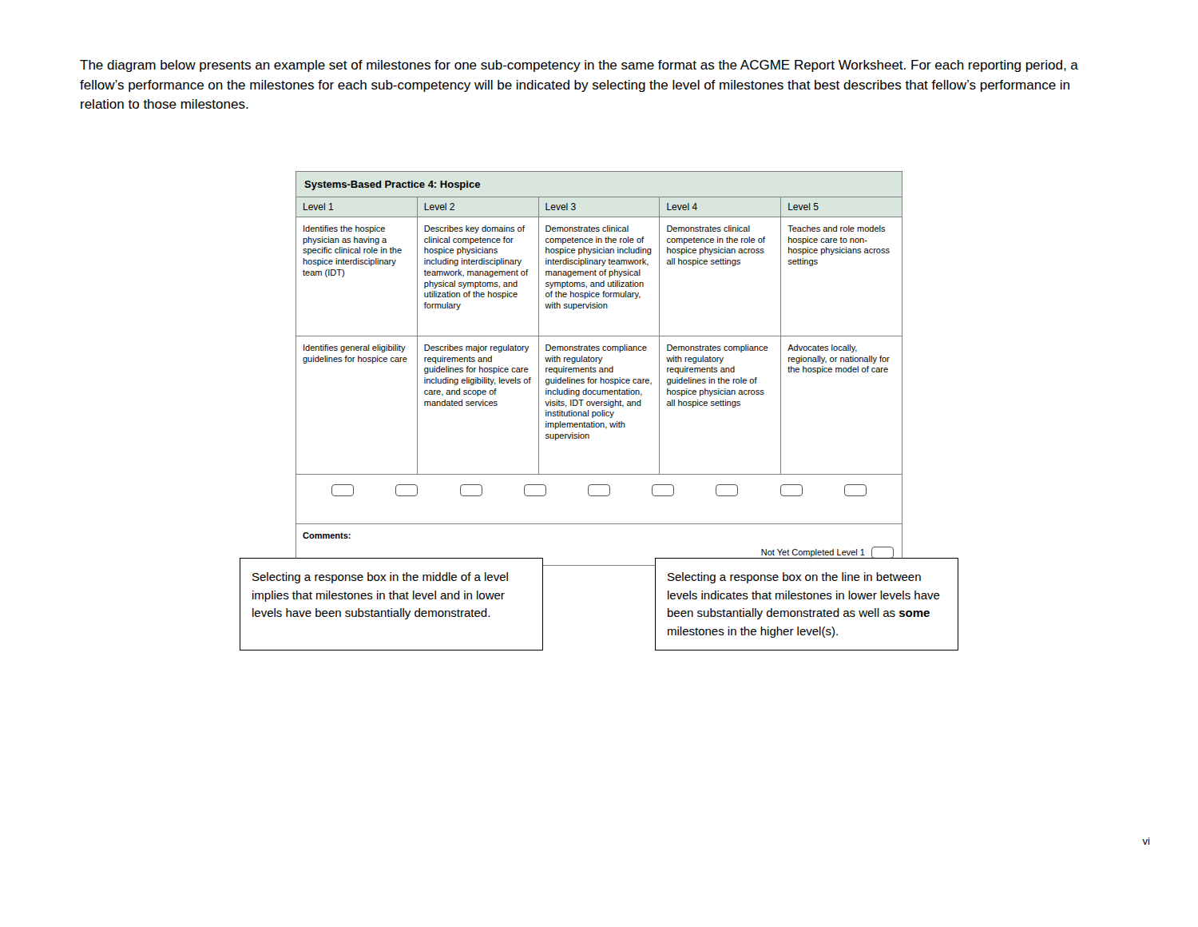The diagram below presents an example set of milestones for one sub-competency in the same format as the ACGME Report Worksheet. For each reporting period, a fellow’s performance on the milestones for each sub-competency will be indicated by selecting the level of milestones that best describes that fellow’s performance in relation to those milestones.
Systems-Based Practice 4: Hospice
| Level 1 | Level 2 | Level 3 | Level 4 | Level 5 |
| --- | --- | --- | --- | --- |
| Identifies the hospice physician as having a specific clinical role in the hospice interdisciplinary team (IDT) | Describes key domains of clinical competence for hospice physicians including interdisciplinary teamwork, management of physical symptoms, and utilization of the hospice formulary | Demonstrates clinical competence in the role of hospice physician including interdisciplinary teamwork, management of physical symptoms, and utilization of the hospice formulary, with supervision | Demonstrates clinical competence in the role of hospice physician across all hospice settings | Teaches and role models hospice care to non-hospice physicians across settings |
| Identifies general eligibility guidelines for hospice care | Describes major regulatory requirements and guidelines for hospice care including eligibility, levels of care, and scope of mandated services | Demonstrates compliance with regulatory requirements and guidelines for hospice care, including documentation, visits, IDT oversight, and institutional policy implementation, with supervision | Demonstrates compliance with regulatory requirements and guidelines in the role of hospice physician across all hospice settings | Advocates locally, regionally, or nationally for the hospice model of care |
| Comments: Not Yet Completed Level 1 |
Selecting a response box in the middle of a level implies that milestones in that level and in lower levels have been substantially demonstrated.
Selecting a response box on the line in between levels indicates that milestones in lower levels have been substantially demonstrated as well as some milestones in the higher level(s).
vi